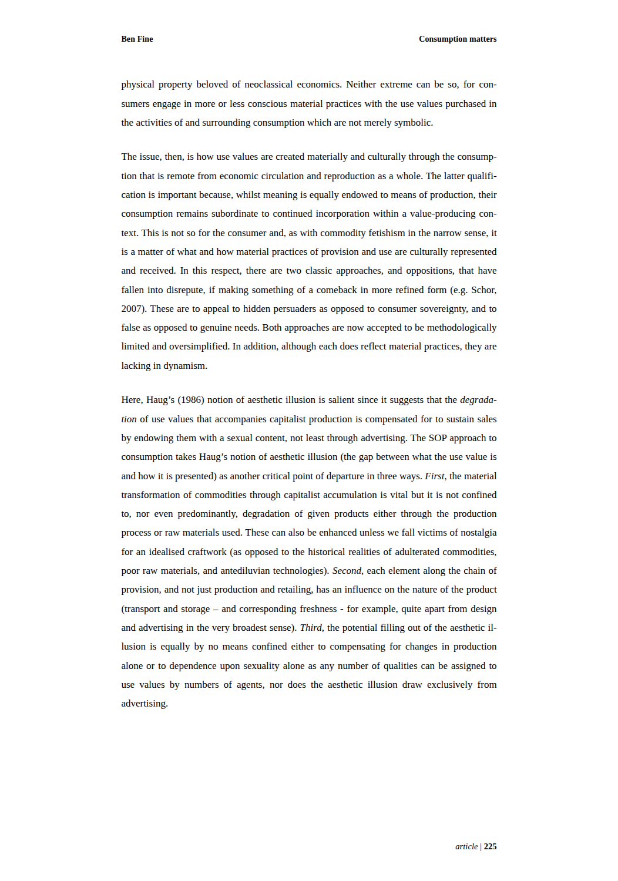Ben Fine Consumption matters
physical property beloved of neoclassical economics. Neither extreme can be so, for consumers engage in more or less conscious material practices with the use values purchased in the activities of and surrounding consumption which are not merely symbolic.
The issue, then, is how use values are created materially and culturally through the consumption that is remote from economic circulation and reproduction as a whole. The latter qualification is important because, whilst meaning is equally endowed to means of production, their consumption remains subordinate to continued incorporation within a value-producing context. This is not so for the consumer and, as with commodity fetishism in the narrow sense, it is a matter of what and how material practices of provision and use are culturally represented and received. In this respect, there are two classic approaches, and oppositions, that have fallen into disrepute, if making something of a comeback in more refined form (e.g. Schor, 2007). These are to appeal to hidden persuaders as opposed to consumer sovereignty, and to false as opposed to genuine needs. Both approaches are now accepted to be methodologically limited and oversimplified. In addition, although each does reflect material practices, they are lacking in dynamism.
Here, Haug’s (1986) notion of aesthetic illusion is salient since it suggests that the degradation of use values that accompanies capitalist production is compensated for to sustain sales by endowing them with a sexual content, not least through advertising. The SOP approach to consumption takes Haug’s notion of aesthetic illusion (the gap between what the use value is and how it is presented) as another critical point of departure in three ways. First, the material transformation of commodities through capitalist accumulation is vital but it is not confined to, nor even predominantly, degradation of given products either through the production process or raw materials used. These can also be enhanced unless we fall victims of nostalgia for an idealised craftwork (as opposed to the historical realities of adulterated commodities, poor raw materials, and antediluvian technologies). Second, each element along the chain of provision, and not just production and retailing, has an influence on the nature of the product (transport and storage – and corresponding freshness - for example, quite apart from design and advertising in the very broadest sense). Third, the potential filling out of the aesthetic illusion is equally by no means confined either to compensating for changes in production alone or to dependence upon sexuality alone as any number of qualities can be assigned to use values by numbers of agents, nor does the aesthetic illusion draw exclusively from advertising.
article | 225